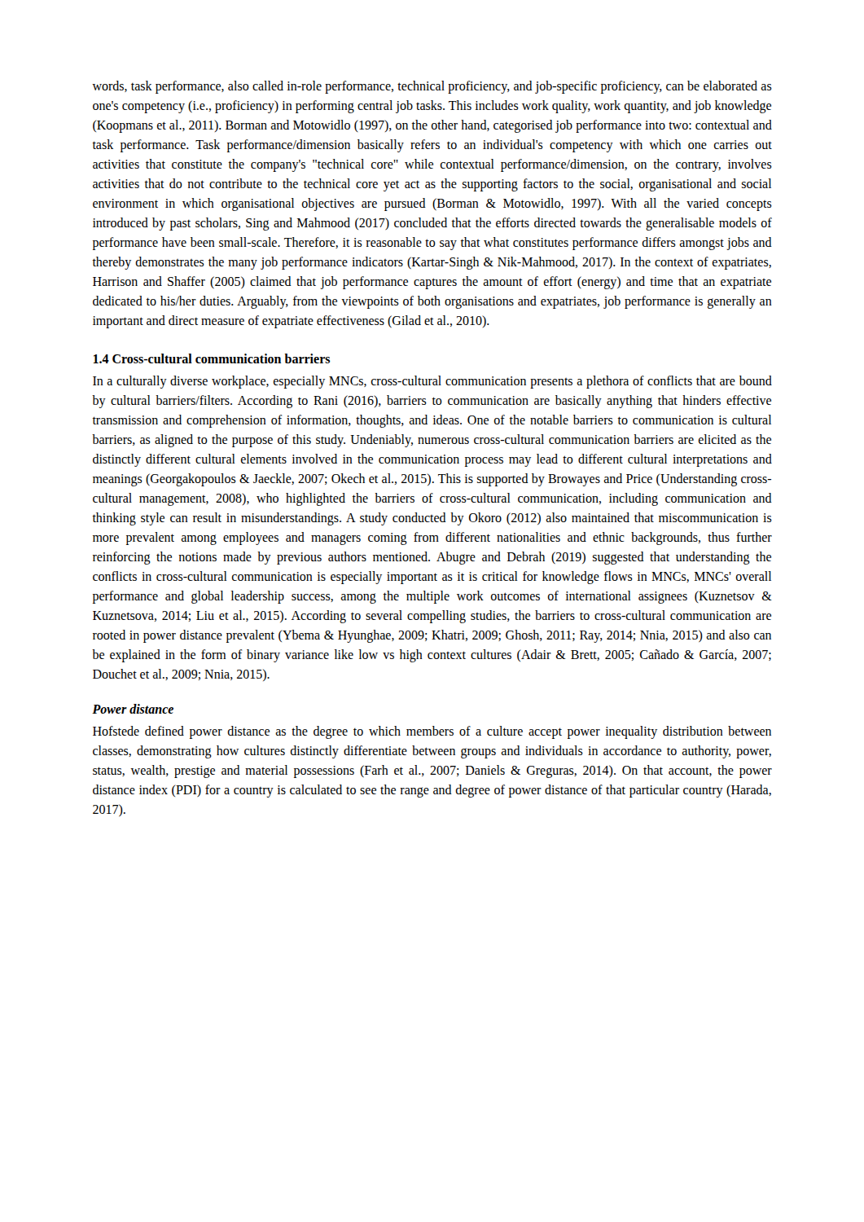words, task performance, also called in-role performance, technical proficiency, and job-specific proficiency, can be elaborated as one's competency (i.e., proficiency) in performing central job tasks. This includes work quality, work quantity, and job knowledge (Koopmans et al., 2011). Borman and Motowidlo (1997), on the other hand, categorised job performance into two: contextual and task performance. Task performance/dimension basically refers to an individual's competency with which one carries out activities that constitute the company's "technical core" while contextual performance/dimension, on the contrary, involves activities that do not contribute to the technical core yet act as the supporting factors to the social, organisational and social environment in which organisational objectives are pursued (Borman & Motowidlo, 1997). With all the varied concepts introduced by past scholars, Sing and Mahmood (2017) concluded that the efforts directed towards the generalisable models of performance have been small-scale. Therefore, it is reasonable to say that what constitutes performance differs amongst jobs and thereby demonstrates the many job performance indicators (Kartar-Singh & Nik-Mahmood, 2017). In the context of expatriates, Harrison and Shaffer (2005) claimed that job performance captures the amount of effort (energy) and time that an expatriate dedicated to his/her duties. Arguably, from the viewpoints of both organisations and expatriates, job performance is generally an important and direct measure of expatriate effectiveness (Gilad et al., 2010).
1.4 Cross-cultural communication barriers
In a culturally diverse workplace, especially MNCs, cross-cultural communication presents a plethora of conflicts that are bound by cultural barriers/filters. According to Rani (2016), barriers to communication are basically anything that hinders effective transmission and comprehension of information, thoughts, and ideas. One of the notable barriers to communication is cultural barriers, as aligned to the purpose of this study. Undeniably, numerous cross-cultural communication barriers are elicited as the distinctly different cultural elements involved in the communication process may lead to different cultural interpretations and meanings (Georgakopoulos & Jaeckle, 2007; Okech et al., 2015). This is supported by Browayes and Price (Understanding cross-cultural management, 2008), who highlighted the barriers of cross-cultural communication, including communication and thinking style can result in misunderstandings. A study conducted by Okoro (2012) also maintained that miscommunication is more prevalent among employees and managers coming from different nationalities and ethnic backgrounds, thus further reinforcing the notions made by previous authors mentioned. Abugre and Debrah (2019) suggested that understanding the conflicts in cross-cultural communication is especially important as it is critical for knowledge flows in MNCs, MNCs' overall performance and global leadership success, among the multiple work outcomes of international assignees (Kuznetsov & Kuznetsova, 2014; Liu et al., 2015). According to several compelling studies, the barriers to cross-cultural communication are rooted in power distance prevalent (Ybema & Hyunghae, 2009; Khatri, 2009; Ghosh, 2011; Ray, 2014; Nnia, 2015) and also can be explained in the form of binary variance like low vs high context cultures (Adair & Brett, 2005; Cañado & García, 2007; Douchet et al., 2009; Nnia, 2015).
Power distance
Hofstede defined power distance as the degree to which members of a culture accept power inequality distribution between classes, demonstrating how cultures distinctly differentiate between groups and individuals in accordance to authority, power, status, wealth, prestige and material possessions (Farh et al., 2007; Daniels & Greguras, 2014). On that account, the power distance index (PDI) for a country is calculated to see the range and degree of power distance of that particular country (Harada, 2017).